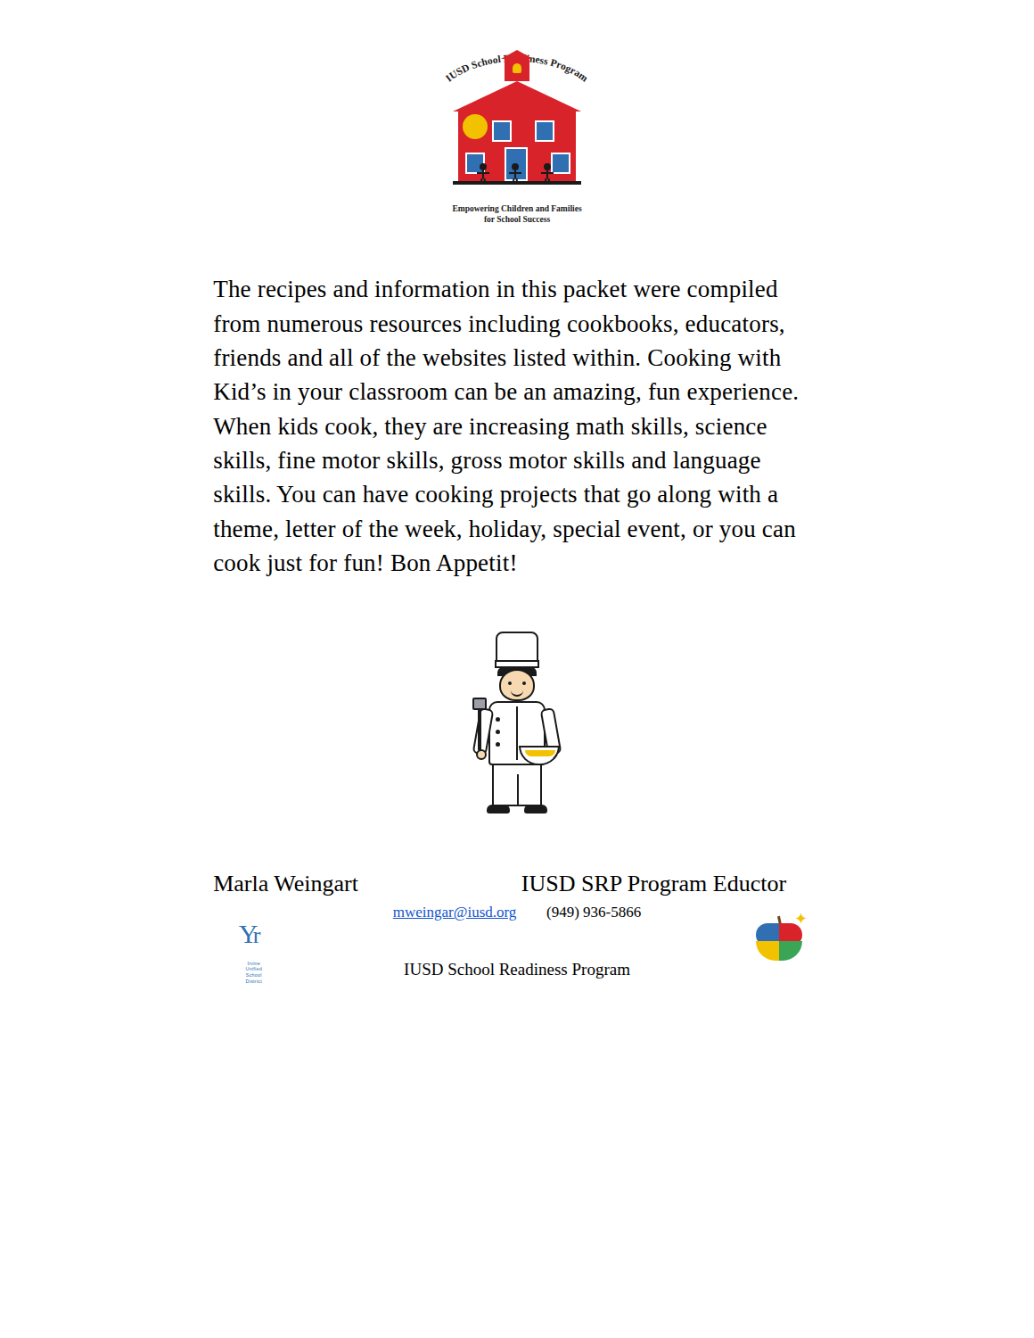IUSD School Readiness Program
Empowering Children and Families
for School Success
The recipes and information in this packet were compiled from numerous resources including cookbooks, educators, friends and all of the websites listed within. Cooking with Kid’s in your classroom can be an amazing, fun experience. When kids cook, they are increasing math skills, science skills, fine motor skills, gross motor skills and language skills. You can have cooking projects that go along with a theme, letter of the week, holiday, special event, or you can cook just for fun! Bon Appetit!
Marla Weingart IUSD SRP Program Eductor
mweingar@iusd.org(949) 936-5866
Yr
Irvine
Unified
School
District
IUSD School Readiness Program
✦